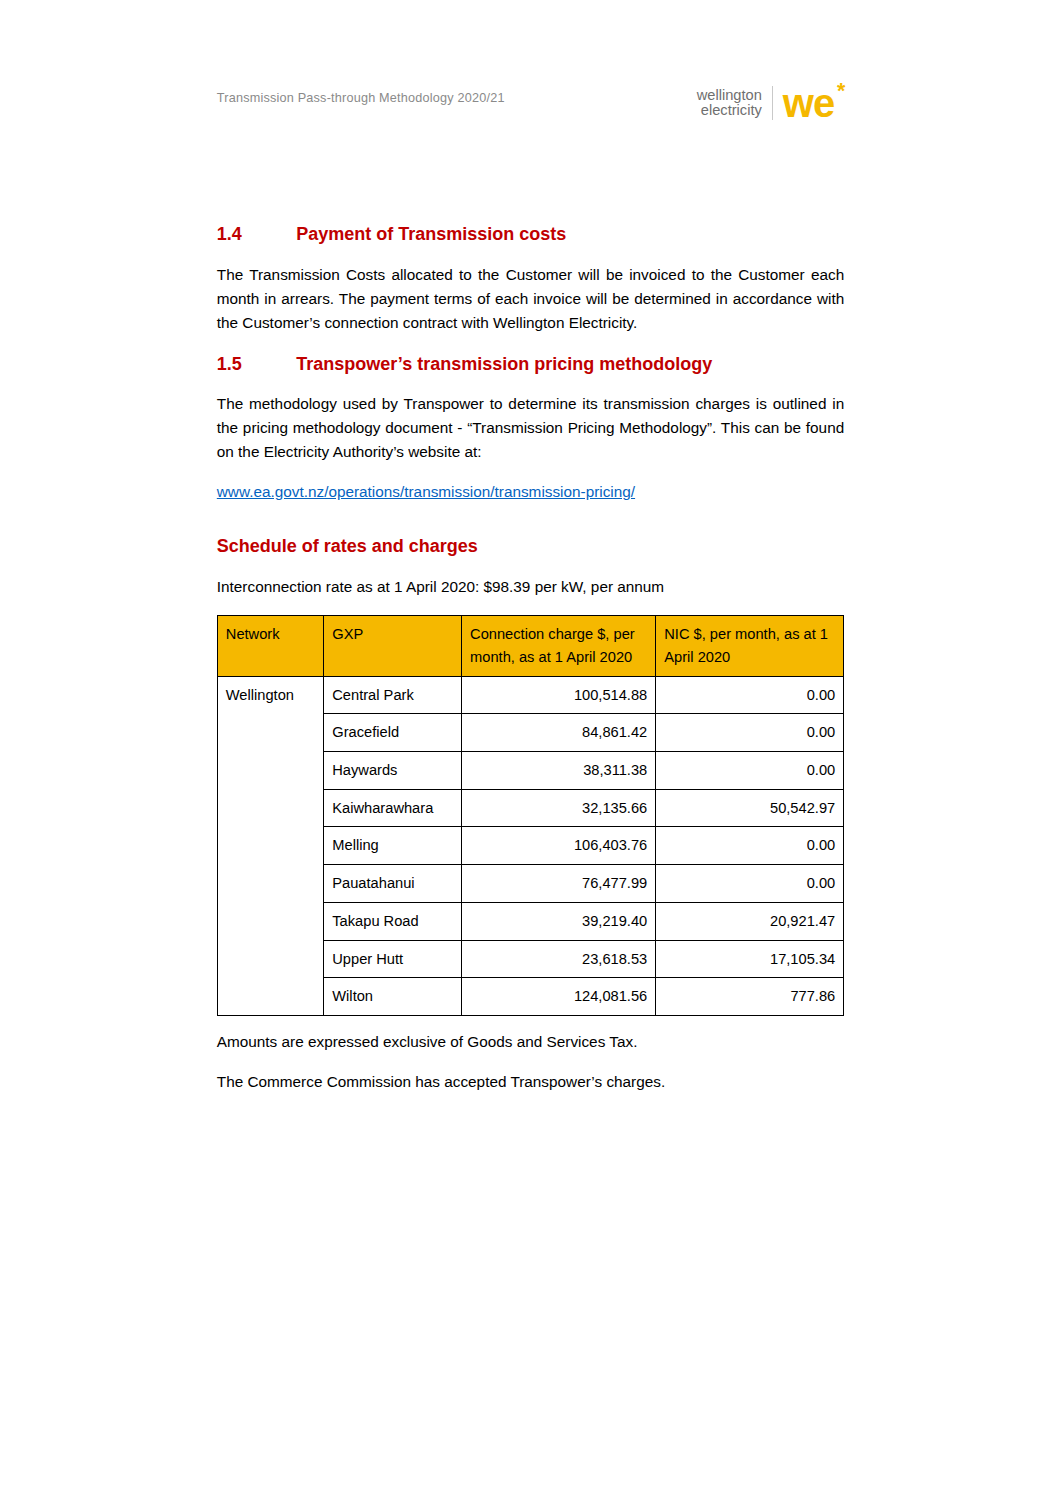Transmission Pass-through Methodology 2020/21
wellington electricity
we*
1.4 Payment of Transmission costs
The Transmission Costs allocated to the Customer will be invoiced to the Customer each month in arrears. The payment terms of each invoice will be determined in accordance with the Customer’s connection contract with Wellington Electricity.
1.5 Transpower’s transmission pricing methodology
The methodology used by Transpower to determine its transmission charges is outlined in the pricing methodology document - “Transmission Pricing Methodology”. This can be found on the Electricity Authority’s website at:
www.ea.govt.nz/operations/transmission/transmission-pricing/
Schedule of rates and charges
Interconnection rate as at 1 April 2020: $98.39 per kW, per annum
| Network | GXP | Connection charge $, per month, as at 1 April 2020 | NIC $, per month, as at 1 April 2020 |
| --- | --- | --- | --- |
| Wellington | Central Park | 100,514.88 | 0.00 |
| Gracefield | 84,861.42 | 0.00 |
| Haywards | 38,311.38 | 0.00 |
| Kaiwharawhara | 32,135.66 | 50,542.97 |
| Melling | 106,403.76 | 0.00 |
| Pauatahanui | 76,477.99 | 0.00 |
| Takapu Road | 39,219.40 | 20,921.47 |
| Upper Hutt | 23,618.53 | 17,105.34 |
| Wilton | 124,081.56 | 777.86 |
Amounts are expressed exclusive of Goods and Services Tax.
The Commerce Commission has accepted Transpower’s charges.